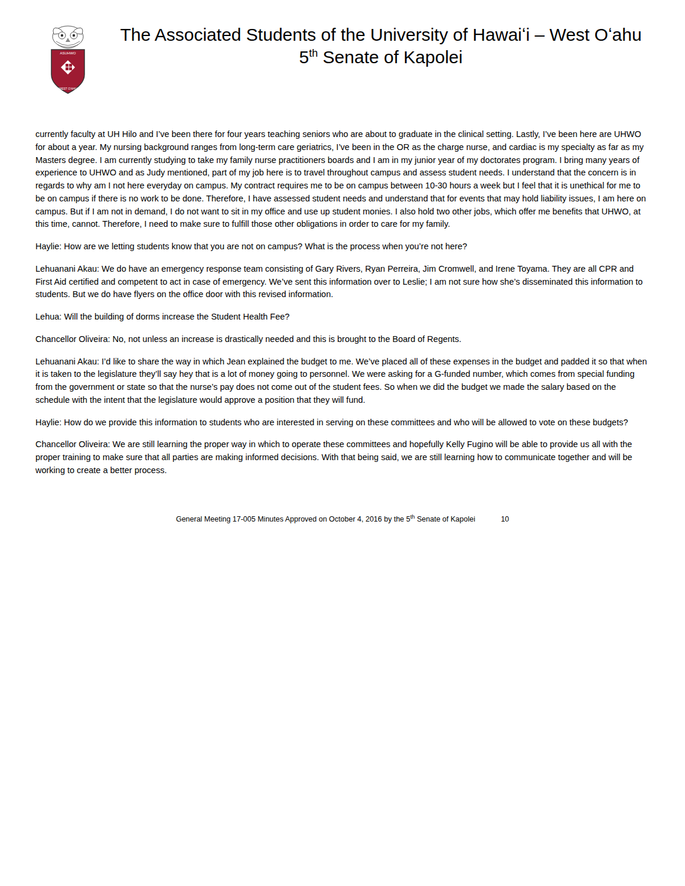ASUHWO WEST O'AHU
The Associated Students of the University of Hawaiʻi – West Oʻahu 5th Senate of Kapolei
currently faculty at UH Hilo and I’ve been there for four years teaching seniors who are about to graduate in the clinical setting. Lastly, I’ve been here are UHWO for about a year. My nursing background ranges from long-term care geriatrics, I’ve been in the OR as the charge nurse, and cardiac is my specialty as far as my Masters degree. I am currently studying to take my family nurse practitioners boards and I am in my junior year of my doctorates program. I bring many years of experience to UHWO and as Judy mentioned, part of my job here is to travel throughout campus and assess student needs. I understand that the concern is in regards to why am I not here everyday on campus. My contract requires me to be on campus between 10-30 hours a week but I feel that it is unethical for me to be on campus if there is no work to be done. Therefore, I have assessed student needs and understand that for events that may hold liability issues, I am here on campus. But if I am not in demand, I do not want to sit in my office and use up student monies. I also hold two other jobs, which offer me benefits that UHWO, at this time, cannot. Therefore, I need to make sure to fulfill those other obligations in order to care for my family.
Haylie: How are we letting students know that you are not on campus? What is the process when you’re not here?
Lehuanani Akau: We do have an emergency response team consisting of Gary Rivers, Ryan Perreira, Jim Cromwell, and Irene Toyama. They are all CPR and First Aid certified and competent to act in case of emergency. We’ve sent this information over to Leslie; I am not sure how she’s disseminated this information to students. But we do have flyers on the office door with this revised information.
Lehua: Will the building of dorms increase the Student Health Fee?
Chancellor Oliveira: No, not unless an increase is drastically needed and this is brought to the Board of Regents.
Lehuanani Akau: I’d like to share the way in which Jean explained the budget to me. We’ve placed all of these expenses in the budget and padded it so that when it is taken to the legislature they’ll say hey that is a lot of money going to personnel. We were asking for a G-funded number, which comes from special funding from the government or state so that the nurse’s pay does not come out of the student fees. So when we did the budget we made the salary based on the schedule with the intent that the legislature would approve a position that they will fund.
Haylie: How do we provide this information to students who are interested in serving on these committees and who will be allowed to vote on these budgets?
Chancellor Oliveira: We are still learning the proper way in which to operate these committees and hopefully Kelly Fugino will be able to provide us all with the proper training to make sure that all parties are making informed decisions. With that being said, we are still learning how to communicate together and will be working to create a better process.
General Meeting 17-005 Minutes Approved on October 4, 2016 by the 5th Senate of Kapolei 10